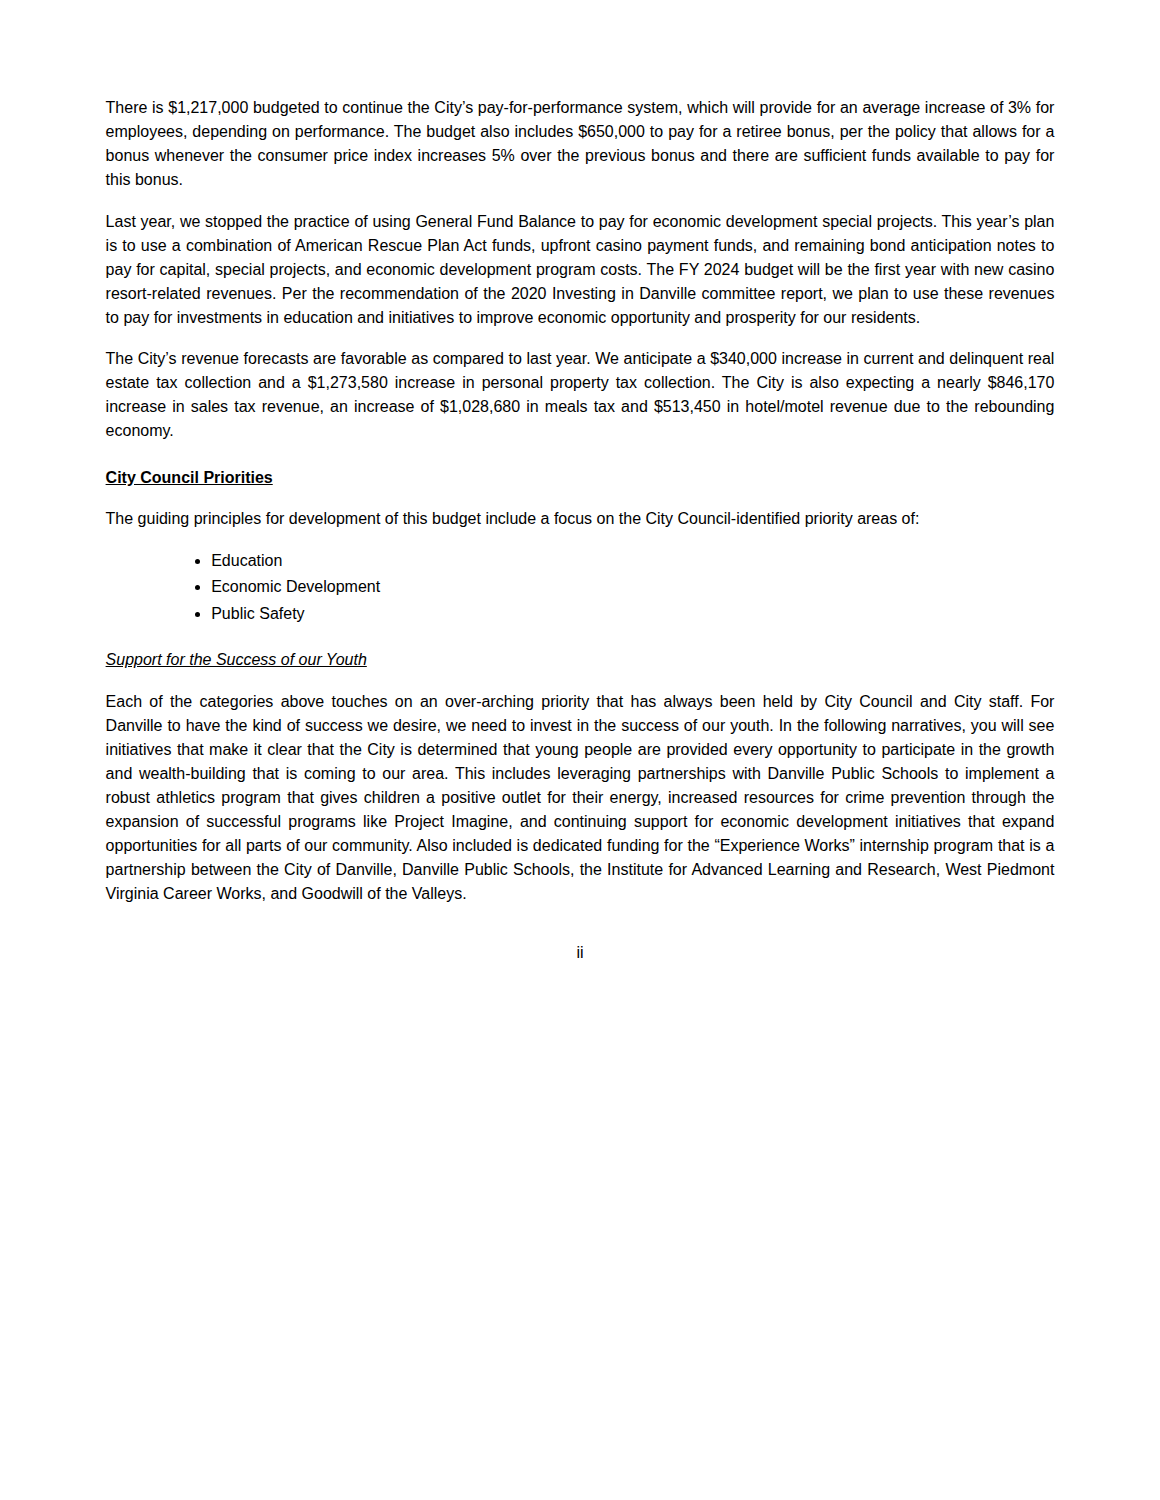There is $1,217,000 budgeted to continue the City’s pay-for-performance system, which will provide for an average increase of 3% for employees, depending on performance. The budget also includes $650,000 to pay for a retiree bonus, per the policy that allows for a bonus whenever the consumer price index increases 5% over the previous bonus and there are sufficient funds available to pay for this bonus.
Last year, we stopped the practice of using General Fund Balance to pay for economic development special projects. This year’s plan is to use a combination of American Rescue Plan Act funds, upfront casino payment funds, and remaining bond anticipation notes to pay for capital, special projects, and economic development program costs. The FY 2024 budget will be the first year with new casino resort-related revenues. Per the recommendation of the 2020 Investing in Danville committee report, we plan to use these revenues to pay for investments in education and initiatives to improve economic opportunity and prosperity for our residents.
The City’s revenue forecasts are favorable as compared to last year. We anticipate a $340,000 increase in current and delinquent real estate tax collection and a $1,273,580 increase in personal property tax collection. The City is also expecting a nearly $846,170 increase in sales tax revenue, an increase of $1,028,680 in meals tax and $513,450 in hotel/motel revenue due to the rebounding economy.
City Council Priorities
The guiding principles for development of this budget include a focus on the City Council-identified priority areas of:
Education
Economic Development
Public Safety
Support for the Success of our Youth
Each of the categories above touches on an over-arching priority that has always been held by City Council and City staff. For Danville to have the kind of success we desire, we need to invest in the success of our youth. In the following narratives, you will see initiatives that make it clear that the City is determined that young people are provided every opportunity to participate in the growth and wealth-building that is coming to our area. This includes leveraging partnerships with Danville Public Schools to implement a robust athletics program that gives children a positive outlet for their energy, increased resources for crime prevention through the expansion of successful programs like Project Imagine, and continuing support for economic development initiatives that expand opportunities for all parts of our community. Also included is dedicated funding for the “Experience Works” internship program that is a partnership between the City of Danville, Danville Public Schools, the Institute for Advanced Learning and Research, West Piedmont Virginia Career Works, and Goodwill of the Valleys.
ii